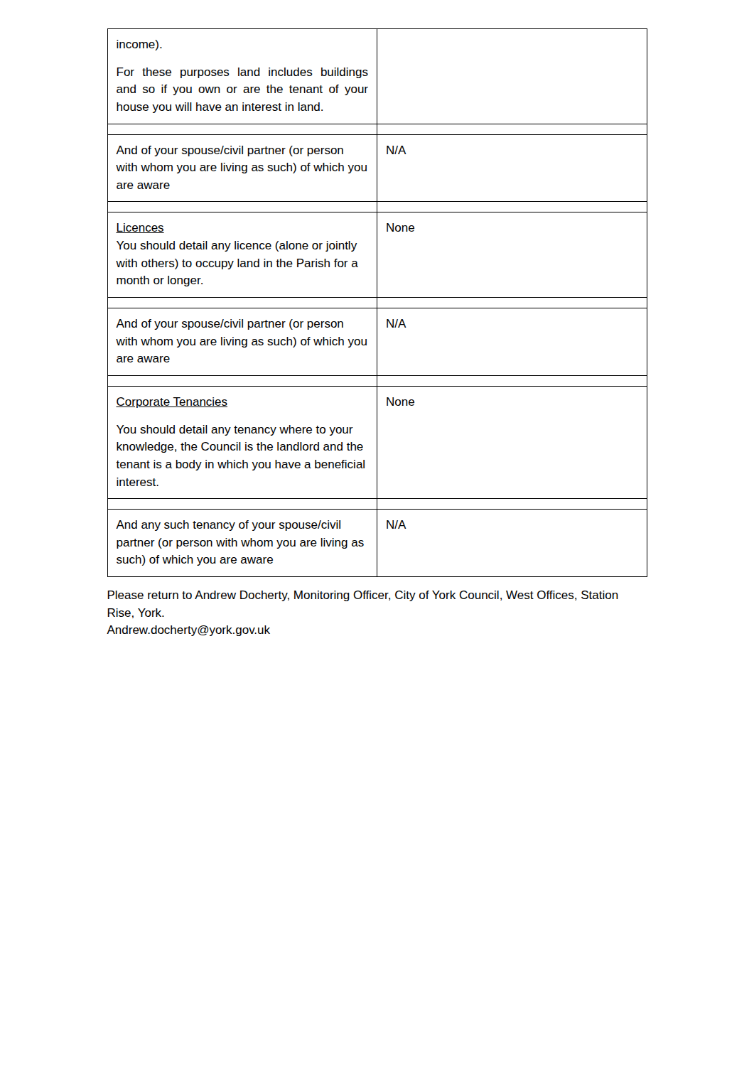| income). For these purposes land includes buildings and so if you own or are the tenant of your house you will have an interest in land. | |
| And of your spouse/civil partner (or person with whom you are living as such) of which you are aware | N/A |
| Licences You should detail any licence (alone or jointly with others) to occupy land in the Parish for a month or longer. | None |
| And of your spouse/civil partner (or person with whom you are living as such) of which you are aware | N/A |
| Corporate Tenancies You should detail any tenancy where to your knowledge, the Council is the landlord and the tenant is a body in which you have a beneficial interest. | None |
| And any such tenancy of your spouse/civil partner (or person with whom you are living as such) of which you are aware | N/A |
Please return to Andrew Docherty, Monitoring Officer, City of York Council, West Offices, Station Rise, York.
Andrew.docherty@york.gov.uk